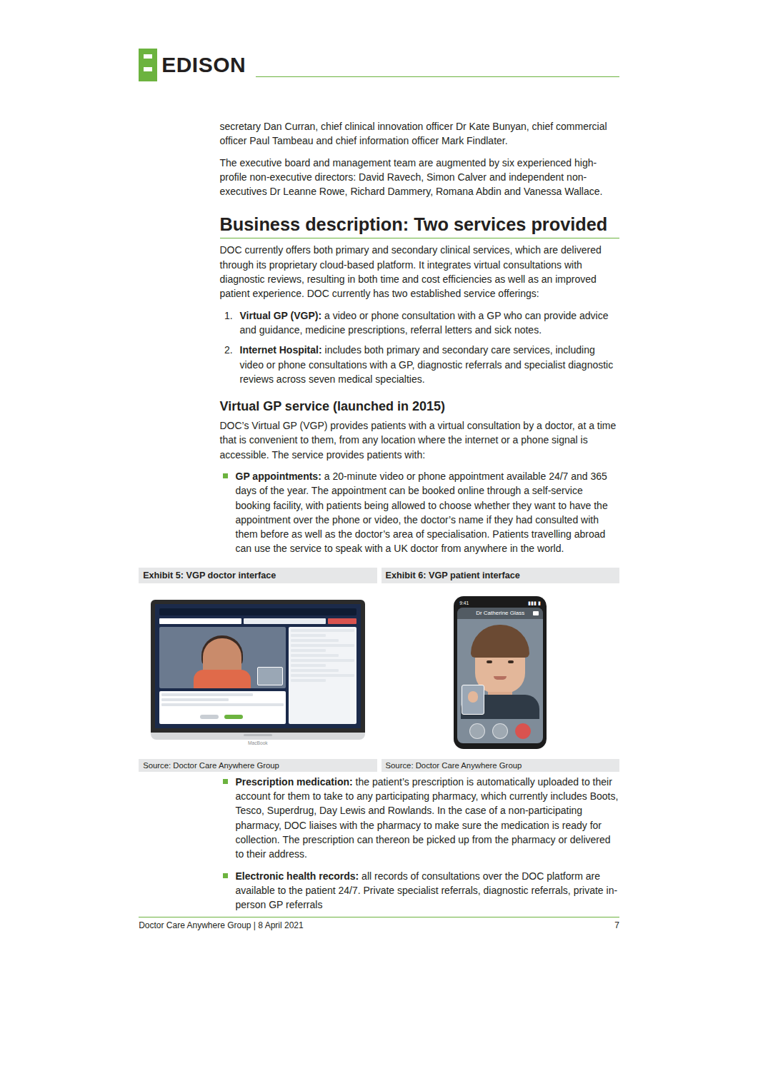EDISON
secretary Dan Curran, chief clinical innovation officer Dr Kate Bunyan, chief commercial officer Paul Tambeau and chief information officer Mark Findlater.
The executive board and management team are augmented by six experienced high-profile non-executive directors: David Ravech, Simon Calver and independent non-executives Dr Leanne Rowe, Richard Dammery, Romana Abdin and Vanessa Wallace.
Business description: Two services provided
DOC currently offers both primary and secondary clinical services, which are delivered through its proprietary cloud-based platform. It integrates virtual consultations with diagnostic reviews, resulting in both time and cost efficiencies as well as an improved patient experience. DOC currently has two established service offerings:
Virtual GP (VGP): a video or phone consultation with a GP who can provide advice and guidance, medicine prescriptions, referral letters and sick notes.
Internet Hospital: includes both primary and secondary care services, including video or phone consultations with a GP, diagnostic referrals and specialist diagnostic reviews across seven medical specialties.
Virtual GP service (launched in 2015)
DOC’s Virtual GP (VGP) provides patients with a virtual consultation by a doctor, at a time that is convenient to them, from any location where the internet or a phone signal is accessible. The service provides patients with:
GP appointments: a 20-minute video or phone appointment available 24/7 and 365 days of the year. The appointment can be booked online through a self-service booking facility, with patients being allowed to choose whether they want to have the appointment over the phone or video, the doctor’s name if they had consulted with them before as well as the doctor’s area of specialisation. Patients travelling abroad can use the service to speak with a UK doctor from anywhere in the world.
Exhibit 5: VGP doctor interface
MacBook
Source: Doctor Care Anywhere Group
Exhibit 6: VGP patient interface
9:41 ▮▮▮ ▮
Dr Catherine Glass
Source: Doctor Care Anywhere Group
Prescription medication: the patient’s prescription is automatically uploaded to their account for them to take to any participating pharmacy, which currently includes Boots, Tesco, Superdrug, Day Lewis and Rowlands. In the case of a non-participating pharmacy, DOC liaises with the pharmacy to make sure the medication is ready for collection. The prescription can thereon be picked up from the pharmacy or delivered to their address.
Electronic health records: all records of consultations over the DOC platform are available to the patient 24/7. Private specialist referrals, diagnostic referrals, private in-person GP referrals
Doctor Care Anywhere Group | 8 April 2021
7